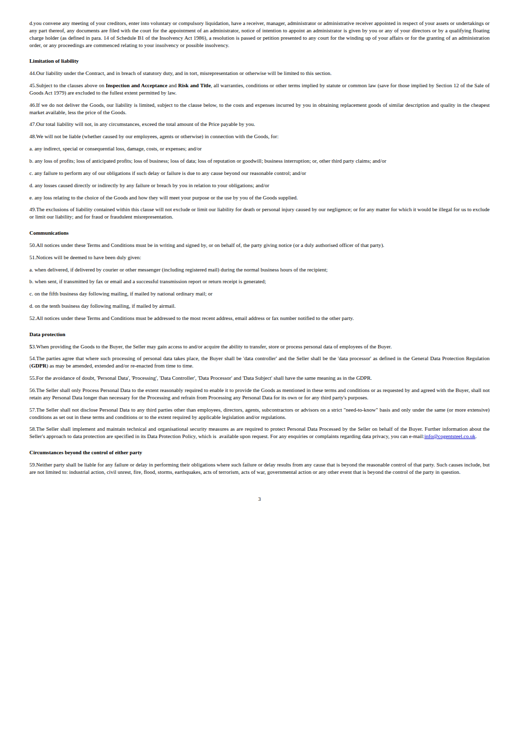d.you convene any meeting of your creditors, enter into voluntary or compulsory liquidation, have a receiver, manager, administrator or administrative receiver appointed in respect of your assets or undertakings or any part thereof, any documents are filed with the court for the appointment of an administrator, notice of intention to appoint an administrator is given by you or any of your directors or by a qualifying floating charge holder (as defined in para. 14 of Schedule B1 of the Insolvency Act 1986), a resolution is passed or petition presented to any court for the winding up of your affairs or for the granting of an administration order, or any proceedings are commenced relating to your insolvency or possible insolvency.
Limitation of liability
44.Our liability under the Contract, and in breach of statutory duty, and in tort, misrepresentation or otherwise will be limited to this section.
45.Subject to the clauses above on Inspection and Acceptance and Risk and Title, all warranties, conditions or other terms implied by statute or common law (save for those implied by Section 12 of the Sale of Goods Act 1979) are excluded to the fullest extent permitted by law.
46.If we do not deliver the Goods, our liability is limited, subject to the clause below, to the costs and expenses incurred by you in obtaining replacement goods of similar description and quality in the cheapest market available, less the price of the Goods.
47.Our total liability will not, in any circumstances, exceed the total amount of the Price payable by you.
48.We will not be liable (whether caused by our employees, agents or otherwise) in connection with the Goods, for:
a. any indirect, special or consequential loss, damage, costs, or expenses; and/or
b. any loss of profits; loss of anticipated profits; loss of business; loss of data; loss of reputation or goodwill; business interruption; or, other third party claims; and/or
c. any failure to perform any of our obligations if such delay or failure is due to any cause beyond our reasonable control; and/or
d. any losses caused directly or indirectly by any failure or breach by you in relation to your obligations; and/or
e. any loss relating to the choice of the Goods and how they will meet your purpose or the use by you of the Goods supplied.
49.The exclusions of liability contained within this clause will not exclude or limit our liability for death or personal injury caused by our negligence; or for any matter for which it would be illegal for us to exclude or limit our liability; and for fraud or fraudulent misrepresentation.
Communications
50.All notices under these Terms and Conditions must be in writing and signed by, or on behalf of, the party giving notice (or a duly authorised officer of that party).
51.Notices will be deemed to have been duly given:
a. when delivered, if delivered by courier or other messenger (including registered mail) during the normal business hours of the recipient;
b. when sent, if transmitted by fax or email and a successful transmission report or return receipt is generated;
c. on the fifth business day following mailing, if mailed by national ordinary mail; or
d. on the tenth business day following mailing, if mailed by airmail.
52.All notices under these Terms and Conditions must be addressed to the most recent address, email address or fax number notified to the other party.
Data protection
53.When providing the Goods to the Buyer, the Seller may gain access to and/or acquire the ability to transfer, store or process personal data of employees of the Buyer.
54.The parties agree that where such processing of personal data takes place, the Buyer shall be 'data controller' and the Seller shall be the 'data processor' as defined in the General Data Protection Regulation (GDPR) as may be amended, extended and/or re-enacted from time to time.
55.For the avoidance of doubt, 'Personal Data', 'Processing', 'Data Controller', 'Data Processor' and 'Data Subject' shall have the same meaning as in the GDPR.
56.The Seller shall only Process Personal Data to the extent reasonably required to enable it to provide the Goods as mentioned in these terms and conditions or as requested by and agreed with the Buyer, shall not retain any Personal Data longer than necessary for the Processing and refrain from Processing any Personal Data for its own or for any third party's purposes.
57.The Seller shall not disclose Personal Data to any third parties other than employees, directors, agents, subcontractors or advisors on a strict "need-to-know" basis and only under the same (or more extensive) conditions as set out in these terms and conditions or to the extent required by applicable legislation and/or regulations.
58.The Seller shall implement and maintain technical and organisational security measures as are required to protect Personal Data Processed by the Seller on behalf of the Buyer. Further information about the Seller's approach to data protection are specified in its Data Protection Policy, which is available upon request. For any enquiries or complaints regarding data privacy, you can e-mail:info@cogentsteel.co.uk.
Circumstances beyond the control of either party
59.Neither party shall be liable for any failure or delay in performing their obligations where such failure or delay results from any cause that is beyond the reasonable control of that party. Such causes include, but are not limited to: industrial action, civil unrest, fire, flood, storms, earthquakes, acts of terrorism, acts of war, governmental action or any other event that is beyond the control of the party in question.
3